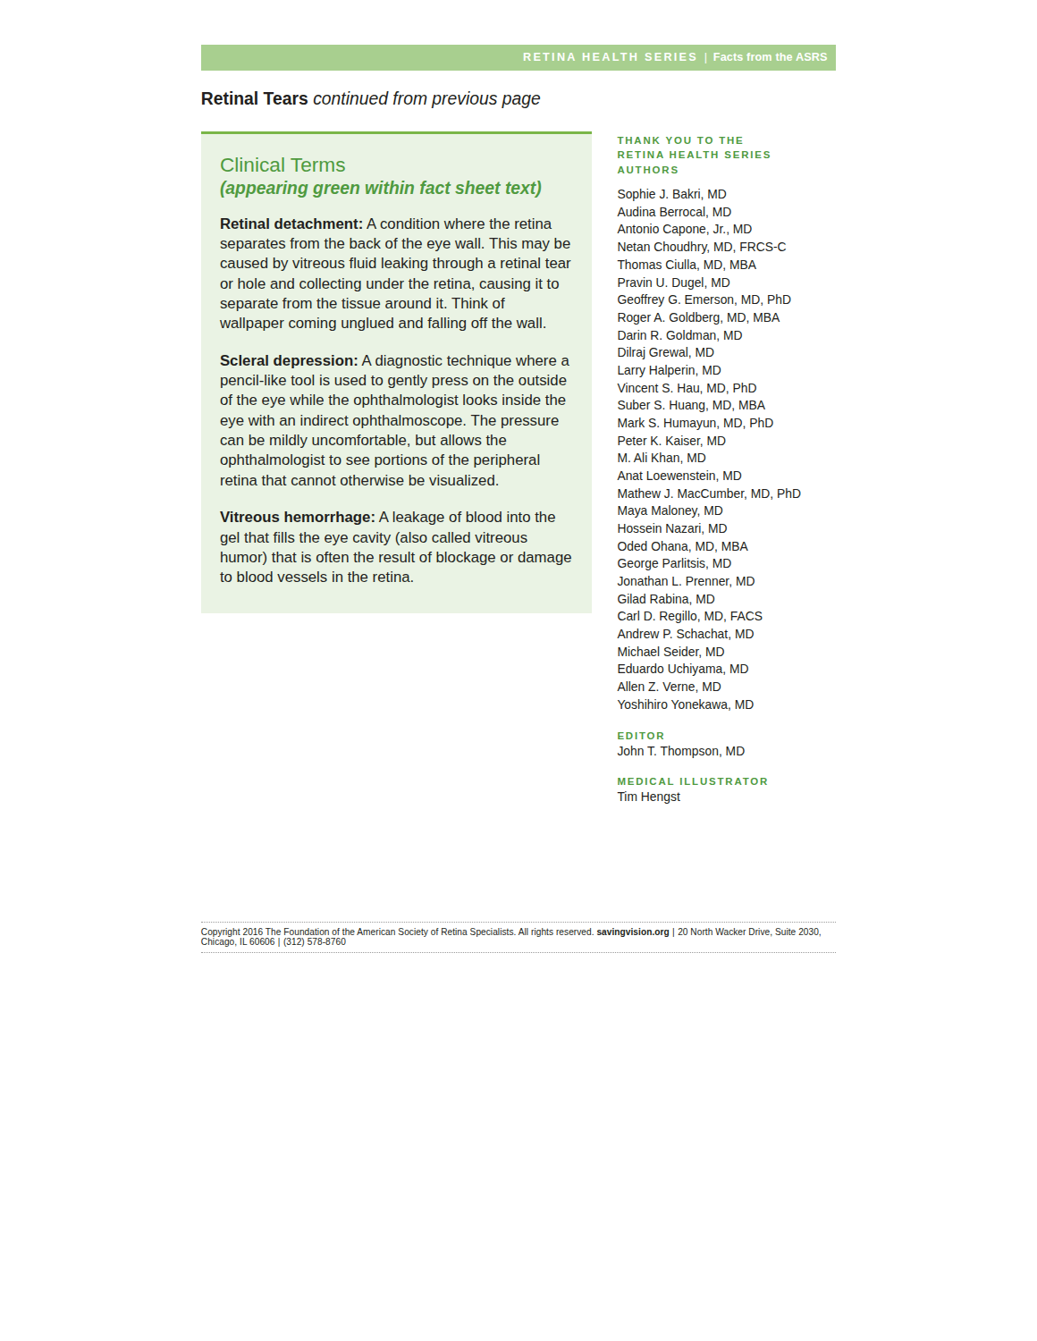Retina Health Series | Facts from the ASRS
Retinal Tears continued from previous page
Clinical Terms (appearing green within fact sheet text)
Retinal detachment: A condition where the retina separates from the back of the eye wall. This may be caused by vitreous fluid leaking through a retinal tear or hole and collecting under the retina, causing it to separate from the tissue around it. Think of wallpaper coming unglued and falling off the wall.
Scleral depression: A diagnostic technique where a pencil-like tool is used to gently press on the outside of the eye while the ophthalmologist looks inside the eye with an indirect ophthalmoscope. The pressure can be mildly uncomfortable, but allows the ophthalmologist to see portions of the peripheral retina that cannot otherwise be visualized.
Vitreous hemorrhage: A leakage of blood into the gel that fills the eye cavity (also called vitreous humor) that is often the result of blockage or damage to blood vessels in the retina.
Thank you to the
Retina Health Series
Authors
Sophie J. Bakri, MD
Audina Berrocal, MD
Antonio Capone, Jr., MD
Netan Choudhry, MD, FRCS-C
Thomas Ciulla, MD, MBA
Pravin U. Dugel, MD
Geoffrey G. Emerson, MD, PhD
Roger A. Goldberg, MD, MBA
Darin R. Goldman, MD
Dilraj Grewal, MD
Larry Halperin, MD
Vincent S. Hau, MD, PhD
Suber S. Huang, MD, MBA
Mark S. Humayun, MD, PhD
Peter K. Kaiser, MD
M. Ali Khan, MD
Anat Loewenstein, MD
Mathew J. MacCumber, MD, PhD
Maya Maloney, MD
Hossein Nazari, MD
Oded Ohana, MD, MBA
George Parlitsis, MD
Jonathan L. Prenner, MD
Gilad Rabina, MD
Carl D. Regillo, MD, FACS
Andrew P. Schachat, MD
Michael Seider, MD
Eduardo Uchiyama, MD
Allen Z. Verne, MD
Yoshihiro Yonekawa, MD
Editor
John T. Thompson, MD
Medical Illustrator
Tim Hengst
Copyright 2016 The Foundation of the American Society of Retina Specialists. All rights reserved. savingvision.org|20 North Wacker Drive, Suite 2030, Chicago, IL 60606|(312) 578-8760